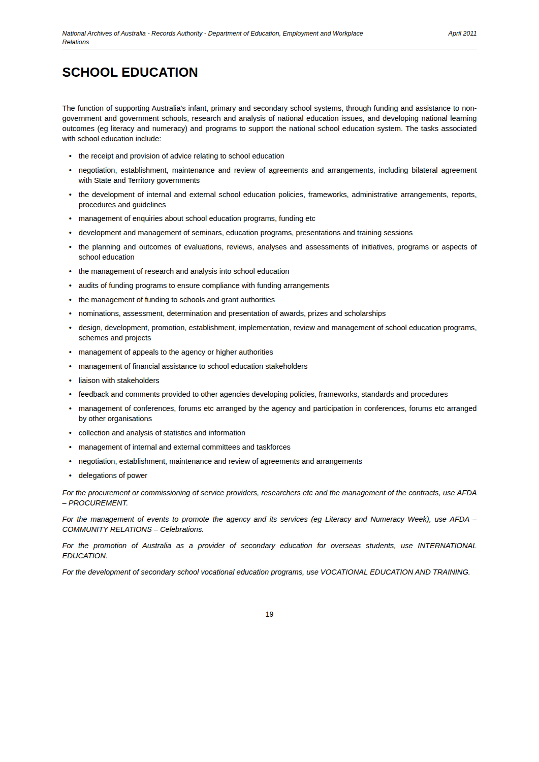National Archives of Australia - Records Authority - Department of Education, Employment and Workplace Relations
April 2011
SCHOOL EDUCATION
The function of supporting Australia's infant, primary and secondary school systems, through funding and assistance to non-government and government schools, research and analysis of national education issues, and developing national learning outcomes (eg literacy and numeracy) and programs to support the national school education system. The tasks associated with school education include:
the receipt and provision of advice relating to school education
negotiation, establishment, maintenance and review of agreements and arrangements, including bilateral agreement with State and Territory governments
the development of internal and external school education policies, frameworks, administrative arrangements, reports, procedures and guidelines
management of enquiries about school education programs, funding etc
development and management of seminars, education programs, presentations and training sessions
the planning and outcomes of evaluations, reviews, analyses and assessments of initiatives, programs or aspects of school education
the management of research and analysis into school education
audits of funding programs to ensure compliance with funding arrangements
the management of funding to schools and grant authorities
nominations, assessment, determination and presentation of awards, prizes and scholarships
design, development, promotion, establishment, implementation, review and management of school education programs, schemes and projects
management of appeals to the agency or higher authorities
management of financial assistance to school education stakeholders
liaison with stakeholders
feedback and comments provided to other agencies developing policies, frameworks, standards and procedures
management of conferences, forums etc arranged by the agency and participation in conferences, forums etc arranged by other organisations
collection and analysis of statistics and information
management of internal and external committees and taskforces
negotiation, establishment, maintenance and review of agreements and arrangements
delegations of power
For the procurement or commissioning of service providers, researchers etc and the management of the contracts, use AFDA – PROCUREMENT.
For the management of events to promote the agency and its services (eg Literacy and Numeracy Week), use AFDA – COMMUNITY RELATIONS – Celebrations.
For the promotion of Australia as a provider of secondary education for overseas students, use INTERNATIONAL EDUCATION.
For the development of secondary school vocational education programs, use VOCATIONAL EDUCATION AND TRAINING.
19